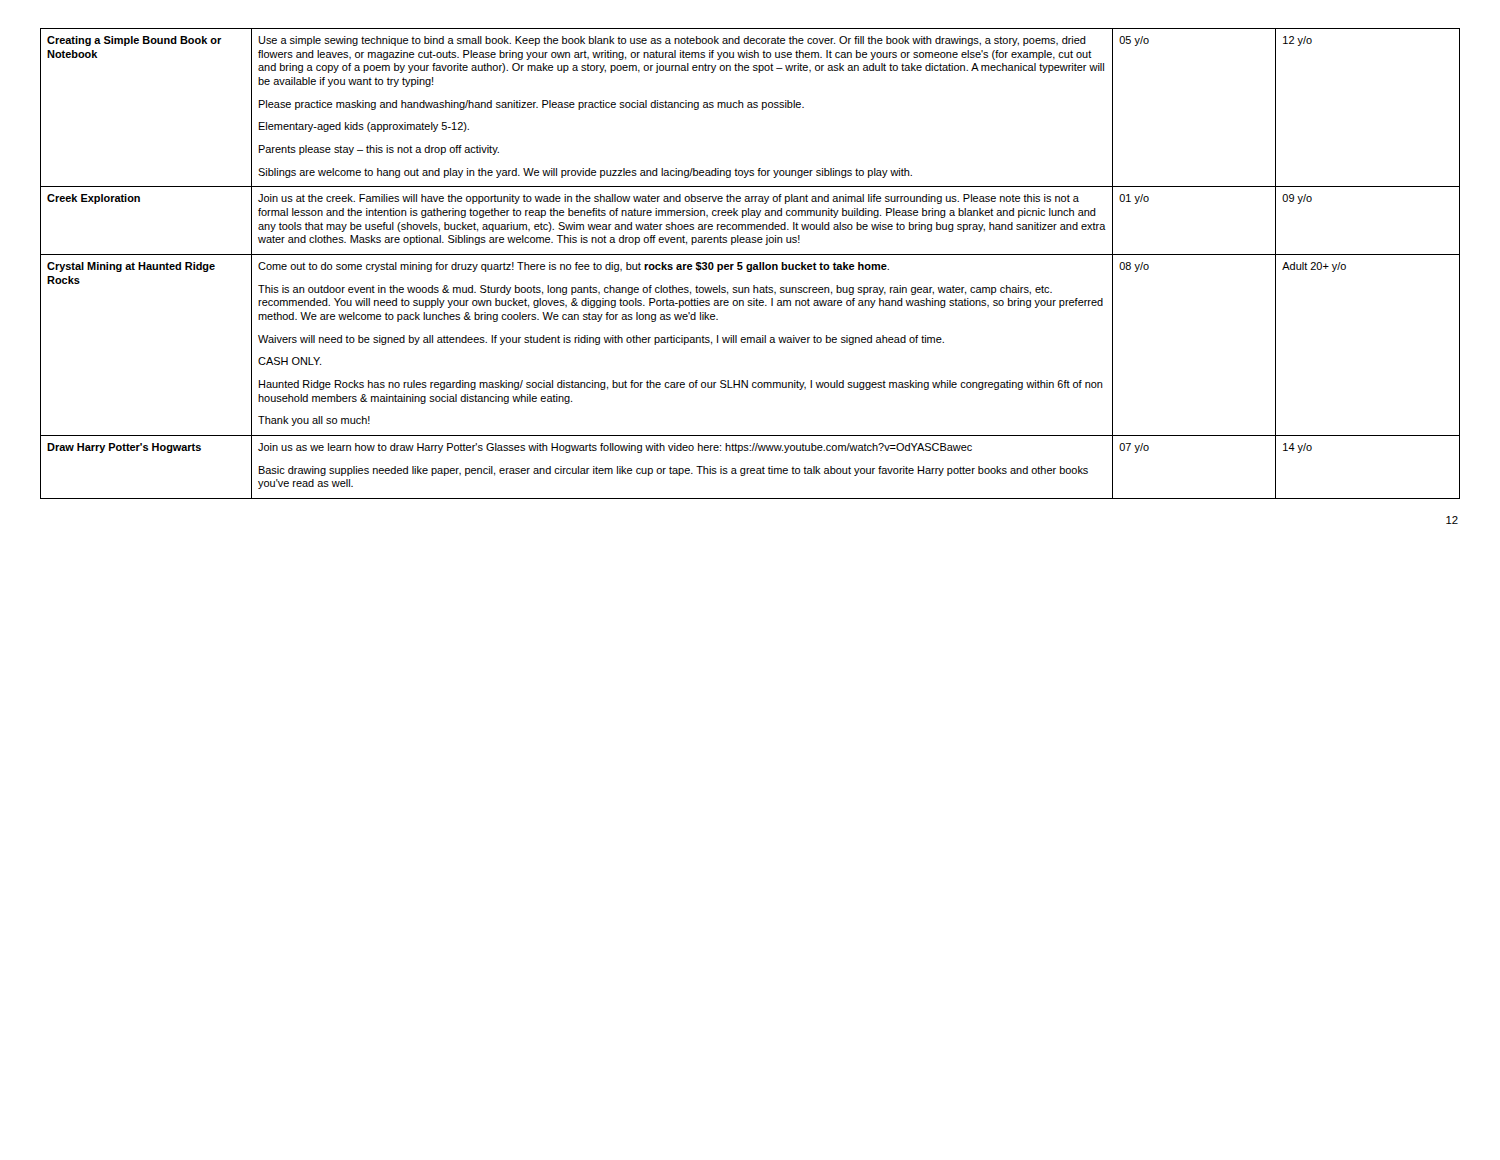| Creating a Simple Bound Book or Notebook | Use a simple sewing technique to bind a small book. Keep the book blank to use as a notebook and decorate the cover. Or fill the book with drawings, a story, poems, dried flowers and leaves, or magazine cut-outs. Please bring your own art, writing, or natural items if you wish to use them. It can be yours or someone else's (for example, cut out and bring a copy of a poem by your favorite author). Or make up a story, poem, or journal entry on the spot – write, or ask an adult to take dictation. A mechanical typewriter will be available if you want to try typing! Please practice masking and handwashing/hand sanitizer. Please practice social distancing as much as possible. Elementary-aged kids (approximately 5-12). Parents please stay – this is not a drop off activity. Siblings are welcome to hang out and play in the yard. We will provide puzzles and lacing/beading toys for younger siblings to play with. | 05 y/o | 12 y/o |
| Creek Exploration | Join us at the creek. Families will have the opportunity to wade in the shallow water and observe the array of plant and animal life surrounding us. Please note this is not a formal lesson and the intention is gathering together to reap the benefits of nature immersion, creek play and community building. Please bring a blanket and picnic lunch and any tools that may be useful (shovels, bucket, aquarium, etc). Swim wear and water shoes are recommended. It would also be wise to bring bug spray, hand sanitizer and extra water and clothes. Masks are optional. Siblings are welcome. This is not a drop off event, parents please join us! | 01 y/o | 09 y/o |
| Crystal Mining at Haunted Ridge Rocks | Come out to do some crystal mining for druzy quartz! There is no fee to dig, but rocks are $30 per 5 gallon bucket to take home . This is an outdoor event in the woods & mud. Sturdy boots, long pants, change of clothes, towels, sun hats, sunscreen, bug spray, rain gear, water, camp chairs, etc. recommended. You will need to supply your own bucket, gloves, & digging tools. Porta-potties are on site. I am not aware of any hand washing stations, so bring your preferred method. We are welcome to pack lunches & bring coolers. We can stay for as long as we'd like. Waivers will need to be signed by all attendees. If your student is riding with other participants, I will email a waiver to be signed ahead of time. CASH ONLY. Haunted Ridge Rocks has no rules regarding masking/ social distancing, but for the care of our SLHN community, I would suggest masking while congregating within 6ft of non household members & maintaining social distancing while eating. Thank you all so much! | 08 y/o | Adult 20+ y/o |
| Draw Harry Potter's Hogwarts | Join us as we learn how to draw Harry Potter's Glasses with Hogwarts following with video here: https://www.youtube.com/watch?v=OdYASCBawec Basic drawing supplies needed like paper, pencil, eraser and circular item like cup or tape. This is a great time to talk about your favorite Harry potter books and other books you've read as well. | 07 y/o | 14 y/o |
12